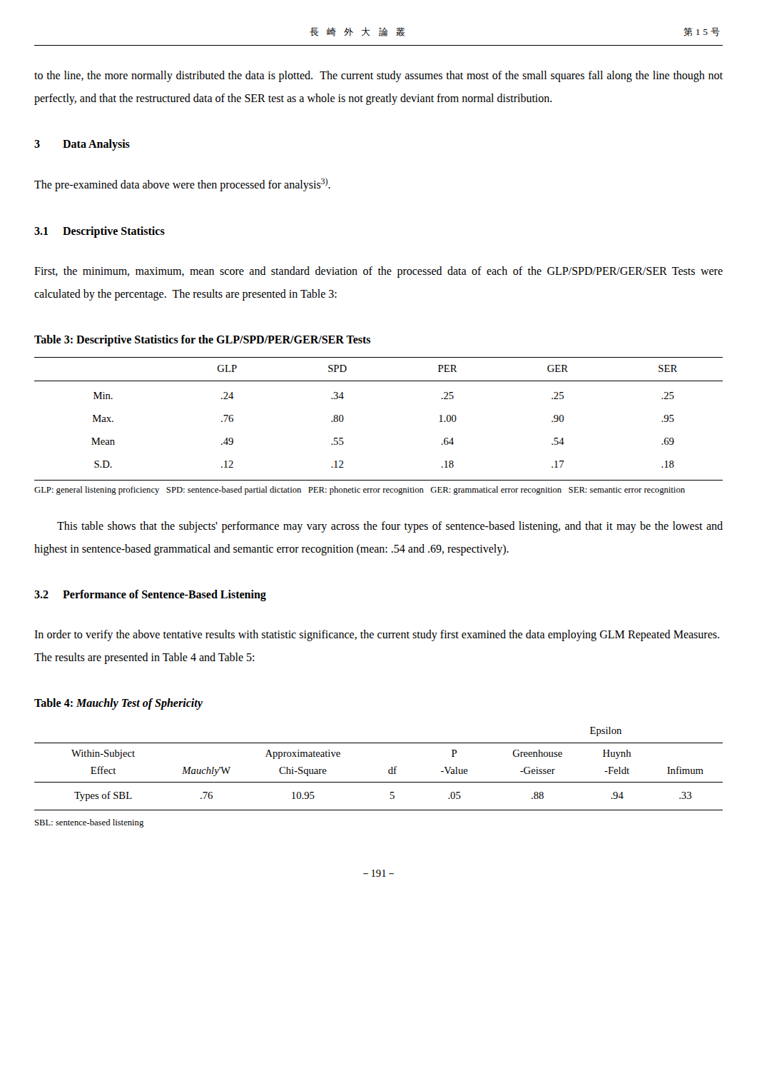長 崎 外 大 論 叢
第15号
to the line, the more normally distributed the data is plotted. The current study assumes that most of the small squares fall along the line though not perfectly, and that the restructured data of the SER test as a whole is not greatly deviant from normal distribution.
3 Data Analysis
The pre-examined data above were then processed for analysis3).
3.1 Descriptive Statistics
First, the minimum, maximum, mean score and standard deviation of the processed data of each of the GLP/SPD/PER/GER/SER Tests were calculated by the percentage. The results are presented in Table 3:
Table 3: Descriptive Statistics for the GLP/SPD/PER/GER/SER Tests
| | GLP | SPD | PER | GER | SER |
| --- | --- | --- | --- | --- | --- |
| Min. | .24 | .34 | .25 | .25 | .25 |
| Max. | .76 | .80 | 1.00 | .90 | .95 |
| Mean | .49 | .55 | .64 | .54 | .69 |
| S.D. | .12 | .12 | .18 | .17 | .18 |
GLP: general listening proficiency SPD: sentence-based partial dictation PER: phonetic error recognition GER: grammatical error recognition SER: semantic error recognition
This table shows that the subjects' performance may vary across the four types of sentence-based listening, and that it may be the lowest and highest in sentence-based grammatical and semantic error recognition (mean: .54 and .69, respectively).
3.2 Performance of Sentence-Based Listening
In order to verify the above tentative results with statistic significance, the current study first examined the data employing GLM Repeated Measures. The results are presented in Table 4 and Table 5:
Table 4: Mauchly Test of Sphericity
| | | | | | Epsilon |
| --- | --- | --- | --- | --- | --- |
| Within-Subject Effect | Mauchly 'W | Approximateative Chi-Square | df | P -Value | Greenhouse -Geisser | Huynh -Feldt | Infimum |
| Types of SBL | .76 | 10.95 | 5 | .05 | .88 | .94 | .33 |
SBL: sentence-based listening
－191－